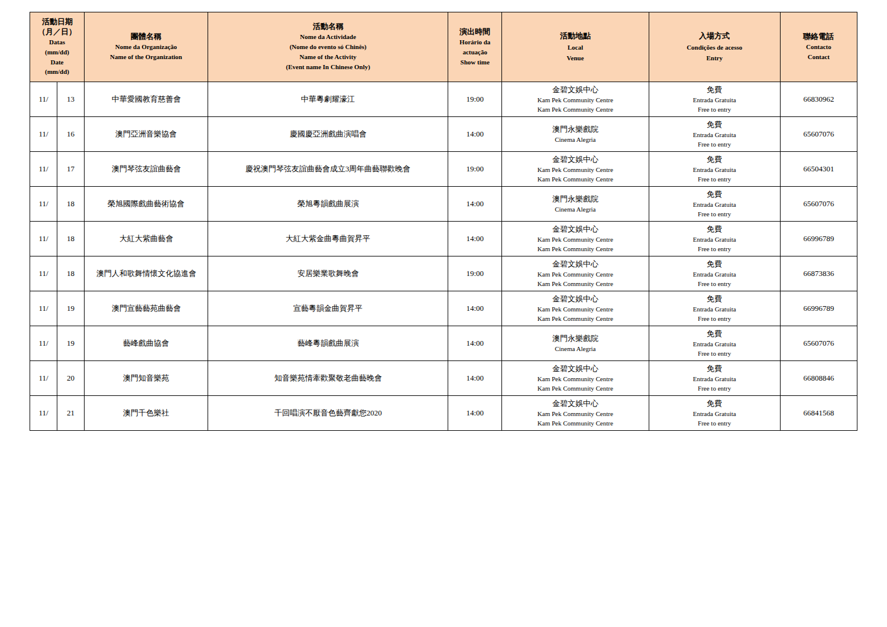| 活動日期 （月／日） Datas (mm/dd) Date (mm/dd) | 團體名稱 Nome da Organização Name of the Organization | 活動名稱 Nome da Actividade (Nome do evento só Chinês) Name of the Activity (Event name In Chinese Only) | 演出時間 Horário da actuação Show time | 活動地點 Local Venue | 入場方式 Condições de acesso Entry | 聯絡電話 Contacto Contact |
| --- | --- | --- | --- | --- | --- | --- |
| 11/ | 13 | 中華愛國教育慈善會 | 中華粵劇耀濠江 | 19:00 | 金碧文娛中心 Kam Pek Community Centre Kam Pek Community Centre | 免費 Entrada Gratuita Free to entry | 66830962 |
| 11/ | 16 | 澳門亞洲音樂協會 | 慶國慶亞洲戲曲演唱會 | 14:00 | 澳門永樂戲院 Cinema Alegria | 免費 Entrada Gratuita Free to entry | 65607076 |
| 11/ | 17 | 澳門琴弦友誼曲藝會 | 慶祝澳門琴弦友誼曲藝會成立3周年曲藝聯歡晚會 | 19:00 | 金碧文娛中心 Kam Pek Community Centre Kam Pek Community Centre | 免費 Entrada Gratuita Free to entry | 66504301 |
| 11/ | 18 | 榮旭國際戲曲藝術協會 | 榮旭粵韻戲曲展演 | 14:00 | 澳門永樂戲院 Cinema Alegria | 免費 Entrada Gratuita Free to entry | 65607076 |
| 11/ | 18 | 大紅大紫曲藝會 | 大紅大紫金曲粵曲賀昇平 | 14:00 | 金碧文娛中心 Kam Pek Community Centre Kam Pek Community Centre | 免費 Entrada Gratuita Free to entry | 66996789 |
| 11/ | 18 | 澳門人和歌舞情懷文化協進會 | 安居樂業歌舞晚會 | 19:00 | 金碧文娛中心 Kam Pek Community Centre Kam Pek Community Centre | 免費 Entrada Gratuita Free to entry | 66873836 |
| 11/ | 19 | 澳門宣藝藝苑曲藝會 | 宣藝粵韻金曲賀昇平 | 14:00 | 金碧文娛中心 Kam Pek Community Centre Kam Pek Community Centre | 免費 Entrada Gratuita Free to entry | 66996789 |
| 11/ | 19 | 藝峰戲曲協會 | 藝峰粵韻戲曲展演 | 14:00 | 澳門永樂戲院 Cinema Alegria | 免費 Entrada Gratuita Free to entry | 65607076 |
| 11/ | 20 | 澳門知音樂苑 | 知音樂苑情牽歡聚敬老曲藝晚會 | 14:00 | 金碧文娛中心 Kam Pek Community Centre Kam Pek Community Centre | 免費 Entrada Gratuita Free to entry | 66808846 |
| 11/ | 21 | 澳門千色樂社 | 千回唱演不厭音色藝齊獻您2020 | 14:00 | 金碧文娛中心 Kam Pek Community Centre Kam Pek Community Centre | 免費 Entrada Gratuita Free to entry | 66841568 |